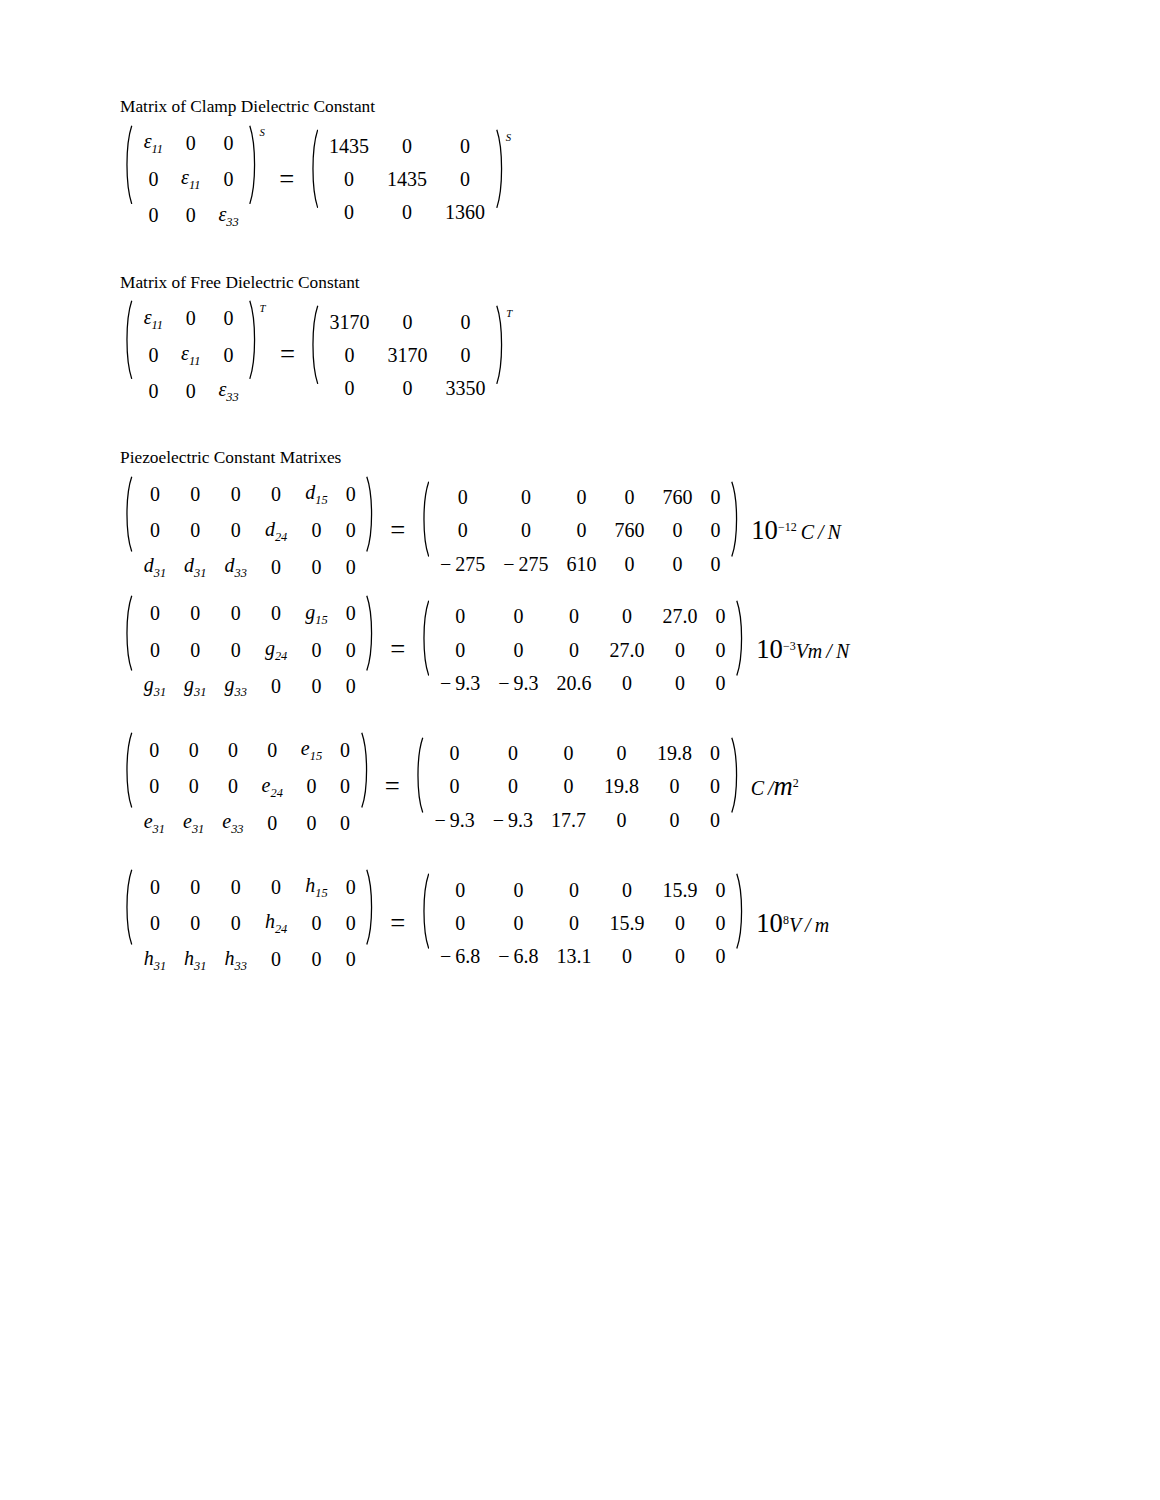Matrix of Clamp Dielectric Constant
| ε 11 | 0 | 0 |
| 0 | ε 11 | 0 |
| 0 | 0 | ε 33 |
S =
| 1435 | 0 | 0 |
| 0 | 1435 | 0 |
| 0 | 0 | 1360 |
S
Matrix of Free Dielectric Constant
| ε 11 | 0 | 0 |
| 0 | ε 11 | 0 |
| 0 | 0 | ε 33 |
T =
| 3170 | 0 | 0 |
| 0 | 3170 | 0 |
| 0 | 0 | 3350 |
T
Piezoelectric Constant Matrixes
| 0 | 0 | 0 | 0 | d 15 | 0 |
| 0 | 0 | 0 | d 24 | 0 | 0 |
| d 31 | d 31 | d 33 | 0 | 0 | 0 |
=
| 0 | 0 | 0 | 0 | 760 | 0 |
| 0 | 0 | 0 | 760 | 0 | 0 |
| − 275 | − 275 | 610 | 0 | 0 | 0 |
10−12 C / N
| 0 | 0 | 0 | 0 | g 15 | 0 |
| 0 | 0 | 0 | g 24 | 0 | 0 |
| g 31 | g 31 | g 33 | 0 | 0 | 0 |
=
| 0 | 0 | 0 | 0 | 27.0 | 0 |
| 0 | 0 | 0 | 27.0 | 0 | 0 |
| − 9.3 | − 9.3 | 20.6 | 0 | 0 | 0 |
10−3Vm / N
| 0 | 0 | 0 | 0 | e 15 | 0 |
| 0 | 0 | 0 | e 24 | 0 | 0 |
| e 31 | e 31 | e 33 | 0 | 0 | 0 |
=
| 0 | 0 | 0 | 0 | 19.8 | 0 |
| 0 | 0 | 0 | 19.8 | 0 | 0 |
| − 9.3 | − 9.3 | 17.7 | 0 | 0 | 0 |
C /m2
| 0 | 0 | 0 | 0 | h 15 | 0 |
| 0 | 0 | 0 | h 24 | 0 | 0 |
| h 31 | h 31 | h 33 | 0 | 0 | 0 |
=
| 0 | 0 | 0 | 0 | 15.9 | 0 |
| 0 | 0 | 0 | 15.9 | 0 | 0 |
| − 6.8 | − 6.8 | 13.1 | 0 | 0 | 0 |
108V / m